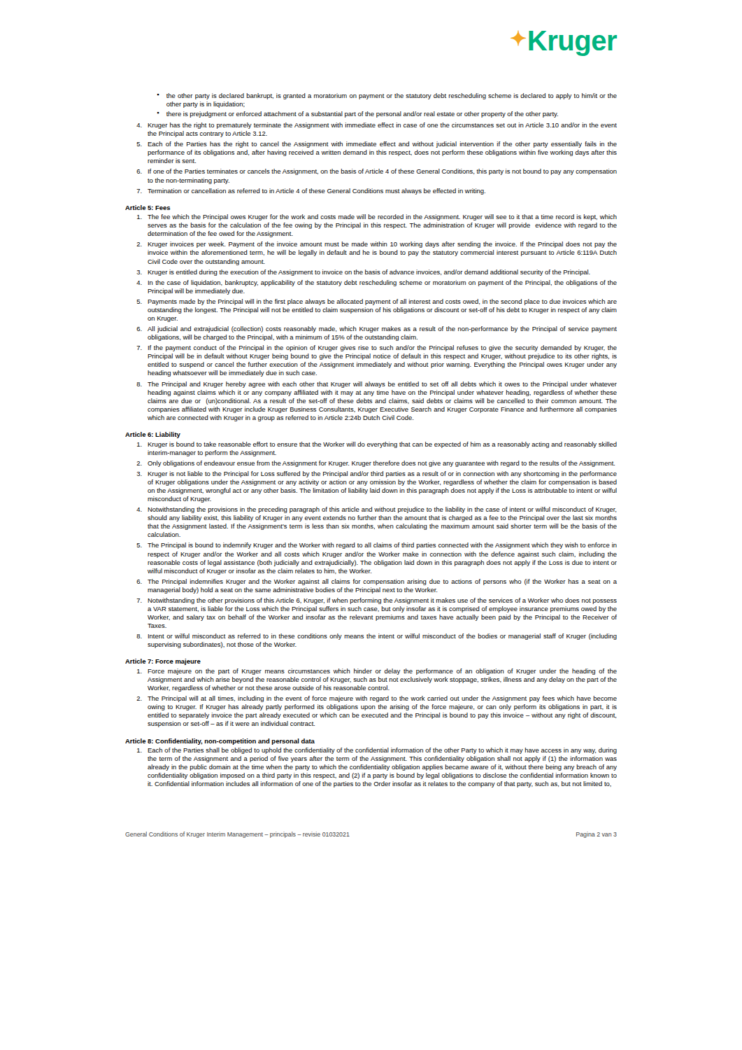✦Kruger
the other party is declared bankrupt, is granted a moratorium on payment or the statutory debt rescheduling scheme is declared to apply to him/it or the other party is in liquidation;
there is prejudgment or enforced attachment of a substantial part of the personal and/or real estate or other property of the other party.
Kruger has the right to prematurely terminate the Assignment with immediate effect in case of one the circumstances set out in Article 3.10 and/or in the event the Principal acts contrary to Article 3.12.
Each of the Parties has the right to cancel the Assignment with immediate effect and without judicial intervention if the other party essentially fails in the performance of its obligations and, after having received a written demand in this respect, does not perform these obligations within five working days after this reminder is sent.
If one of the Parties terminates or cancels the Assignment, on the basis of Article 4 of these General Conditions, this party is not bound to pay any compensation to the non-terminating party.
Termination or cancellation as referred to in Article 4 of these General Conditions must always be effected in writing.
Article 5: Fees
The fee which the Principal owes Kruger for the work and costs made will be recorded in the Assignment. Kruger will see to it that a time record is kept, which serves as the basis for the calculation of the fee owing by the Principal in this respect. The administration of Kruger will provide evidence with regard to the determination of the fee owed for the Assignment.
Kruger invoices per week. Payment of the invoice amount must be made within 10 working days after sending the invoice. If the Principal does not pay the invoice within the aforementioned term, he will be legally in default and he is bound to pay the statutory commercial interest pursuant to Article 6:119A Dutch Civil Code over the outstanding amount.
Kruger is entitled during the execution of the Assignment to invoice on the basis of advance invoices, and/or demand additional security of the Principal.
In the case of liquidation, bankruptcy, applicability of the statutory debt rescheduling scheme or moratorium on payment of the Principal, the obligations of the Principal will be immediately due.
Payments made by the Principal will in the first place always be allocated payment of all interest and costs owed, in the second place to due invoices which are outstanding the longest. The Principal will not be entitled to claim suspension of his obligations or discount or set-off of his debt to Kruger in respect of any claim on Kruger.
All judicial and extrajudicial (collection) costs reasonably made, which Kruger makes as a result of the non-performance by the Principal of service payment obligations, will be charged to the Principal, with a minimum of 15% of the outstanding claim.
If the payment conduct of the Principal in the opinion of Kruger gives rise to such and/or the Principal refuses to give the security demanded by Kruger, the Principal will be in default without Kruger being bound to give the Principal notice of default in this respect and Kruger, without prejudice to its other rights, is entitled to suspend or cancel the further execution of the Assignment immediately and without prior warning. Everything the Principal owes Kruger under any heading whatsoever will be immediately due in such case.
The Principal and Kruger hereby agree with each other that Kruger will always be entitled to set off all debts which it owes to the Principal under whatever heading against claims which it or any company affiliated with it may at any time have on the Principal under whatever heading, regardless of whether these claims are due or (un)conditional. As a result of the set-off of these debts and claims, said debts or claims will be cancelled to their common amount. The companies affiliated with Kruger include Kruger Business Consultants, Kruger Executive Search and Kruger Corporate Finance and furthermore all companies which are connected with Kruger in a group as referred to in Article 2:24b Dutch Civil Code.
Article 6: Liability
Kruger is bound to take reasonable effort to ensure that the Worker will do everything that can be expected of him as a reasonably acting and reasonably skilled interim-manager to perform the Assignment.
Only obligations of endeavour ensue from the Assignment for Kruger. Kruger therefore does not give any guarantee with regard to the results of the Assignment.
Kruger is not liable to the Principal for Loss suffered by the Principal and/or third parties as a result of or in connection with any shortcoming in the performance of Kruger obligations under the Assignment or any activity or action or any omission by the Worker, regardless of whether the claim for compensation is based on the Assignment, wrongful act or any other basis. The limitation of liability laid down in this paragraph does not apply if the Loss is attributable to intent or wilful misconduct of Kruger.
Notwithstanding the provisions in the preceding paragraph of this article and without prejudice to the liability in the case of intent or wilful misconduct of Kruger, should any liability exist, this liability of Kruger in any event extends no further than the amount that is charged as a fee to the Principal over the last six months that the Assignment lasted. If the Assignment's term is less than six months, when calculating the maximum amount said shorter term will be the basis of the calculation.
The Principal is bound to indemnify Kruger and the Worker with regard to all claims of third parties connected with the Assignment which they wish to enforce in respect of Kruger and/or the Worker and all costs which Kruger and/or the Worker make in connection with the defence against such claim, including the reasonable costs of legal assistance (both judicially and extrajudicially). The obligation laid down in this paragraph does not apply if the Loss is due to intent or wilful misconduct of Kruger or insofar as the claim relates to him, the Worker.
The Principal indemnifies Kruger and the Worker against all claims for compensation arising due to actions of persons who (if the Worker has a seat on a managerial body) hold a seat on the same administrative bodies of the Principal next to the Worker.
Notwithstanding the other provisions of this Article 6, Kruger, if when performing the Assignment it makes use of the services of a Worker who does not possess a VAR statement, is liable for the Loss which the Principal suffers in such case, but only insofar as it is comprised of employee insurance premiums owed by the Worker, and salary tax on behalf of the Worker and insofar as the relevant premiums and taxes have actually been paid by the Principal to the Receiver of Taxes.
Intent or wilful misconduct as referred to in these conditions only means the intent or wilful misconduct of the bodies or managerial staff of Kruger (including supervising subordinates), not those of the Worker.
Article 7: Force majeure
Force majeure on the part of Kruger means circumstances which hinder or delay the performance of an obligation of Kruger under the heading of the Assignment and which arise beyond the reasonable control of Kruger, such as but not exclusively work stoppage, strikes, illness and any delay on the part of the Worker, regardless of whether or not these arose outside of his reasonable control.
The Principal will at all times, including in the event of force majeure with regard to the work carried out under the Assignment pay fees which have become owing to Kruger. If Kruger has already partly performed its obligations upon the arising of the force majeure, or can only perform its obligations in part, it is entitled to separately invoice the part already executed or which can be executed and the Principal is bound to pay this invoice – without any right of discount, suspension or set-off – as if it were an individual contract.
Article 8: Confidentiality, non-competition and personal data
Each of the Parties shall be obliged to uphold the confidentiality of the confidential information of the other Party to which it may have access in any way, during the term of the Assignment and a period of five years after the term of the Assignment. This confidentiality obligation shall not apply if (1) the information was already in the public domain at the time when the party to which the confidentiality obligation applies became aware of it, without there being any breach of any confidentiality obligation imposed on a third party in this respect, and (2) if a party is bound by legal obligations to disclose the confidential information known to it. Confidential information includes all information of one of the parties to the Order insofar as it relates to the company of that party, such as, but not limited to,
General Conditions of Kruger Interim Management – principals – revisie 01032021
Pagina 2 van 3